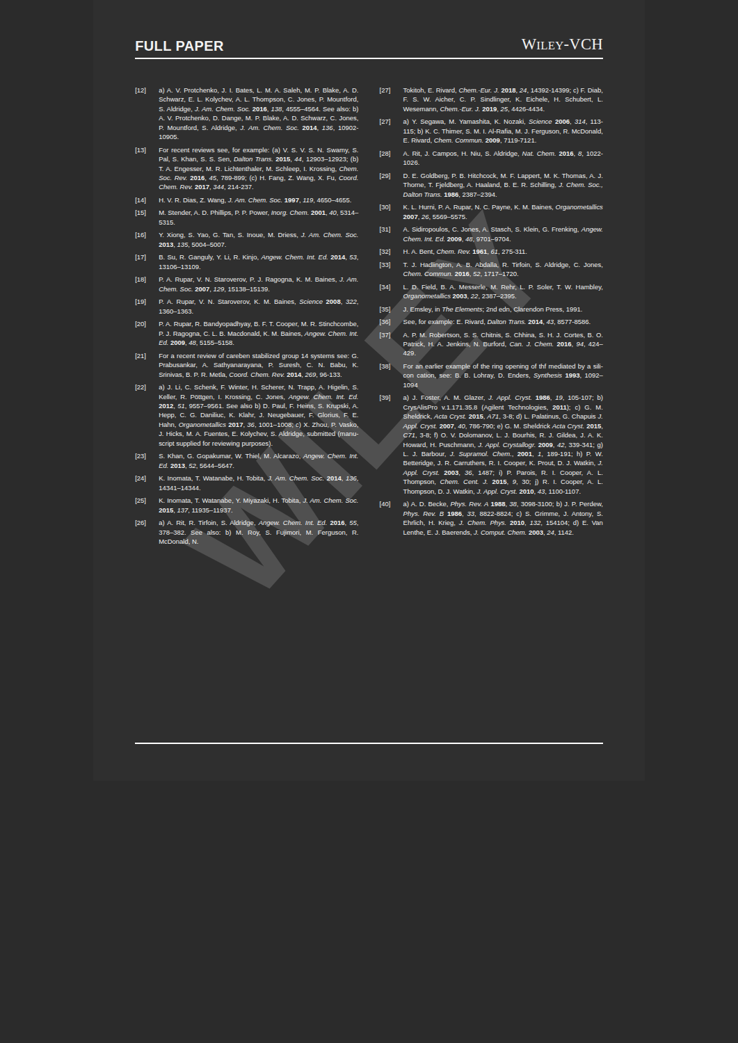FULL PAPER
WILEY-VCH
[12]
a) A. V. Protchenko, J. I. Bates, L. M. A. Saleh, M. P. Blake, A. D. Schwarz, E. L. Kolychev, A. L. Thompson, C. Jones, P. Mountford, S. Aldridge, J. Am. Chem. Soc. 2016, 138, 4555–4564. See also: b) A. V. Protchenko, D. Dange, M. P. Blake, A. D. Schwarz, C. Jones, P. Mountford, S. Aldridge, J. Am. Chem. Soc. 2014, 136, 10902-10905.
[13]
For recent reviews see, for example: (a) V. S. V. S. N. Swamy, S. Pal, S. Khan, S. S. Sen, Dalton Trans. 2015, 44, 12903–12923; (b) T. A. Engesser, M. R. Lichtenthaler, M. Schleep, I. Krossing, Chem. Soc. Rev. 2016, 45, 789-899; (c) H. Fang, Z. Wang, X. Fu, Coord. Chem. Rev. 2017, 344, 214-237.
[14]
H. V. R. Dias, Z. Wang, J. Am. Chem. Soc. 1997, 119, 4650–4655.
[15]
M. Stender, A. D. Phillips, P. P. Power, Inorg. Chem. 2001, 40, 5314–5315.
[16]
Y. Xiong, S. Yao, G. Tan, S. Inoue, M. Driess, J. Am. Chem. Soc. 2013, 135, 5004–5007.
[17]
B. Su, R. Ganguly, Y. Li, R. Kinjo, Angew. Chem. Int. Ed. 2014, 53, 13106–13109.
[18]
P. A. Rupar, V. N. Staroverov, P. J. Ragogna, K. M. Baines, J. Am. Chem. Soc. 2007, 129, 15138–15139.
[19]
P. A. Rupar, V. N. Staroverov, K. M. Baines, Science 2008, 322, 1360–1363.
[20]
P. A. Rupar, R. Bandyopadhyay, B. F. T. Cooper, M. R. Stinchcombe, P. J. Ragogna, C. L. B. Macdonald, K. M. Baines, Angew. Chem. Int. Ed. 2009, 48, 5155–5158.
[21]
For a recent review of careben stabilized group 14 systems see: G. Prabusankar, A. Sathyanarayana, P. Suresh, C. N. Babu, K. Srinivas, B. P. R. Metla, Coord. Chem. Rev. 2014, 269, 96-133.
[22]
a) J. Li, C. Schenk, F. Winter, H. Scherer, N. Trapp, A. Higelin, S. Keller, R. Pöttgen, I. Krossing, C. Jones, Angew. Chem. Int. Ed. 2012, 51, 9557–9561. See also b) D. Paul, F. Heins, S. Krupski, A. Hepp, C. G. Daniliuc, K. Klahr, J. Neugebauer, F. Glorius, F. E. Hahn, Organometallics 2017, 36, 1001–1008; c) X. Zhou, P. Vasko, J. Hicks, M. A. Fuentes, E. Kolychev, S. Aldridge, submitted (manuscript supplied for reviewing purposes).
[23]
S. Khan, G. Gopakumar, W. Thiel, M. Alcarazo, Angew. Chem. Int. Ed. 2013, 52, 5644–5647.
[24]
K. Inomata, T. Watanabe, H. Tobita, J. Am. Chem. Soc. 2014, 136, 14341–14344.
[25]
K. Inomata, T. Watanabe, Y. Miyazaki, H. Tobita, J. Am. Chem. Soc. 2015, 137, 11935–11937.
[26]
a) A. Rit, R. Tirfoin, S. Aldridge, Angew. Chem. Int. Ed. 2016, 55, 378–382. See also: b) M. Roy, S. Fujimori, M. Ferguson, R. McDonald, N.
[27]
Tokitoh, E. Rivard, Chem.-Eur. J. 2018, 24, 14392-14399; c) F. Diab, F. S. W. Aicher, C. P. Sindlinger, K. Eichele, H. Schubert, L. Wesemann, Chem.-Eur. J. 2019, 25, 4426-4434.
[27]
a) Y. Segawa, M. Yamashita, K. Nozaki, Science 2006, 314, 113-115; b) K. C. Thimer, S. M. I. Al-Rafia, M. J. Ferguson, R. McDonald, E. Rivard, Chem. Commun. 2009, 7119-7121.
[28]
A. Rit, J. Campos, H. Niu, S. Aldridge, Nat. Chem. 2016, 8, 1022-1026.
[29]
D. E. Goldberg, P. B. Hitchcock, M. F. Lappert, M. K. Thomas, A. J. Thorne, T. Fjeldberg, A. Haaland, B. E. R. Schilling, J. Chem. Soc., Dalton Trans. 1986, 2387–2394.
[30]
K. L. Hurni, P. A. Rupar, N. C. Payne, K. M. Baines, Organometallics 2007, 26, 5569–5575.
[31]
A. Sidiropoulos, C. Jones, A. Stasch, S. Klein, G. Frenking, Angew. Chem. Int. Ed. 2009, 48, 9701–9704.
[32]
H. A. Bent, Chem. Rev. 1961, 61, 275-311.
[33]
T. J. Hadlington, A. B. Abdalla, R. Tirfoin, S. Aldridge, C. Jones, Chem. Commun. 2016, 52, 1717–1720.
[34]
L. D. Field, B. A. Messerle, M. Rehr, L. P. Soler, T. W. Hambley, Organometallics 2003, 22, 2387–2395.
[35]
J. Emsley, in The Elements; 2nd edn, Clarendon Press, 1991.
[36]
See, for example: E. Rivard, Dalton Trans. 2014, 43, 8577-8586.
[37]
A. P. M. Robertson, S. S. Chitnis, S. Chhina, S. H. J. Cortes, B. O. Patrick, H. A. Jenkins, N. Burford, Can. J. Chem. 2016, 94, 424–429.
[38]
For an earlier example of the ring opening of thf mediated by a silicon cation, see: B. B. Lohray, D. Enders, Synthesis 1993, 1092–1094
[39]
a) J. Foster, A. M. Glazer, J. Appl. Cryst. 1986, 19, 105-107; b) CrysAlisPro v.1.171.35.8 (Agilent Technologies, 2011); c) G. M. Sheldrick, Acta Cryst. 2015, A71, 3-8; d) L. Palatinus, G. Chapuis J. Appl. Cryst. 2007, 40, 786-790; e) G. M. Sheldrick Acta Cryst. 2015, C71, 3-8; f) O. V. Dolomanov, L. J. Bourhis, R. J. Gildea, J. A. K. Howard, H. Puschmann, J. Appl. Crystallogr. 2009, 42, 339-341; g) L. J. Barbour, J. Supramol. Chem., 2001, 1, 189-191; h) P. W. Betteridge, J. R. Carruthers, R. I. Cooper, K. Prout, D. J. Watkin, J. Appl. Cryst. 2003, 36, 1487; i) P. Parois, R. I. Cooper, A. L. Thompson, Chem. Cent. J. 2015, 9, 30; j) R. I. Cooper, A. L. Thompson, D. J. Watkin, J. Appl. Cryst. 2010, 43, 1100-1107.
[40]
a) A. D. Becke, Phys. Rev. A 1988, 38, 3098-3100; b) J. P. Perdew, Phys. Rev. B 1986, 33, 8822-8824; c) S. Grimme, J. Antony, S. Ehrlich, H. Krieg, J. Chem. Phys. 2010, 132, 154104; d) E. Van Lenthe, E. J. Baerends, J. Comput. Chem. 2003, 24, 1142.
WILEY